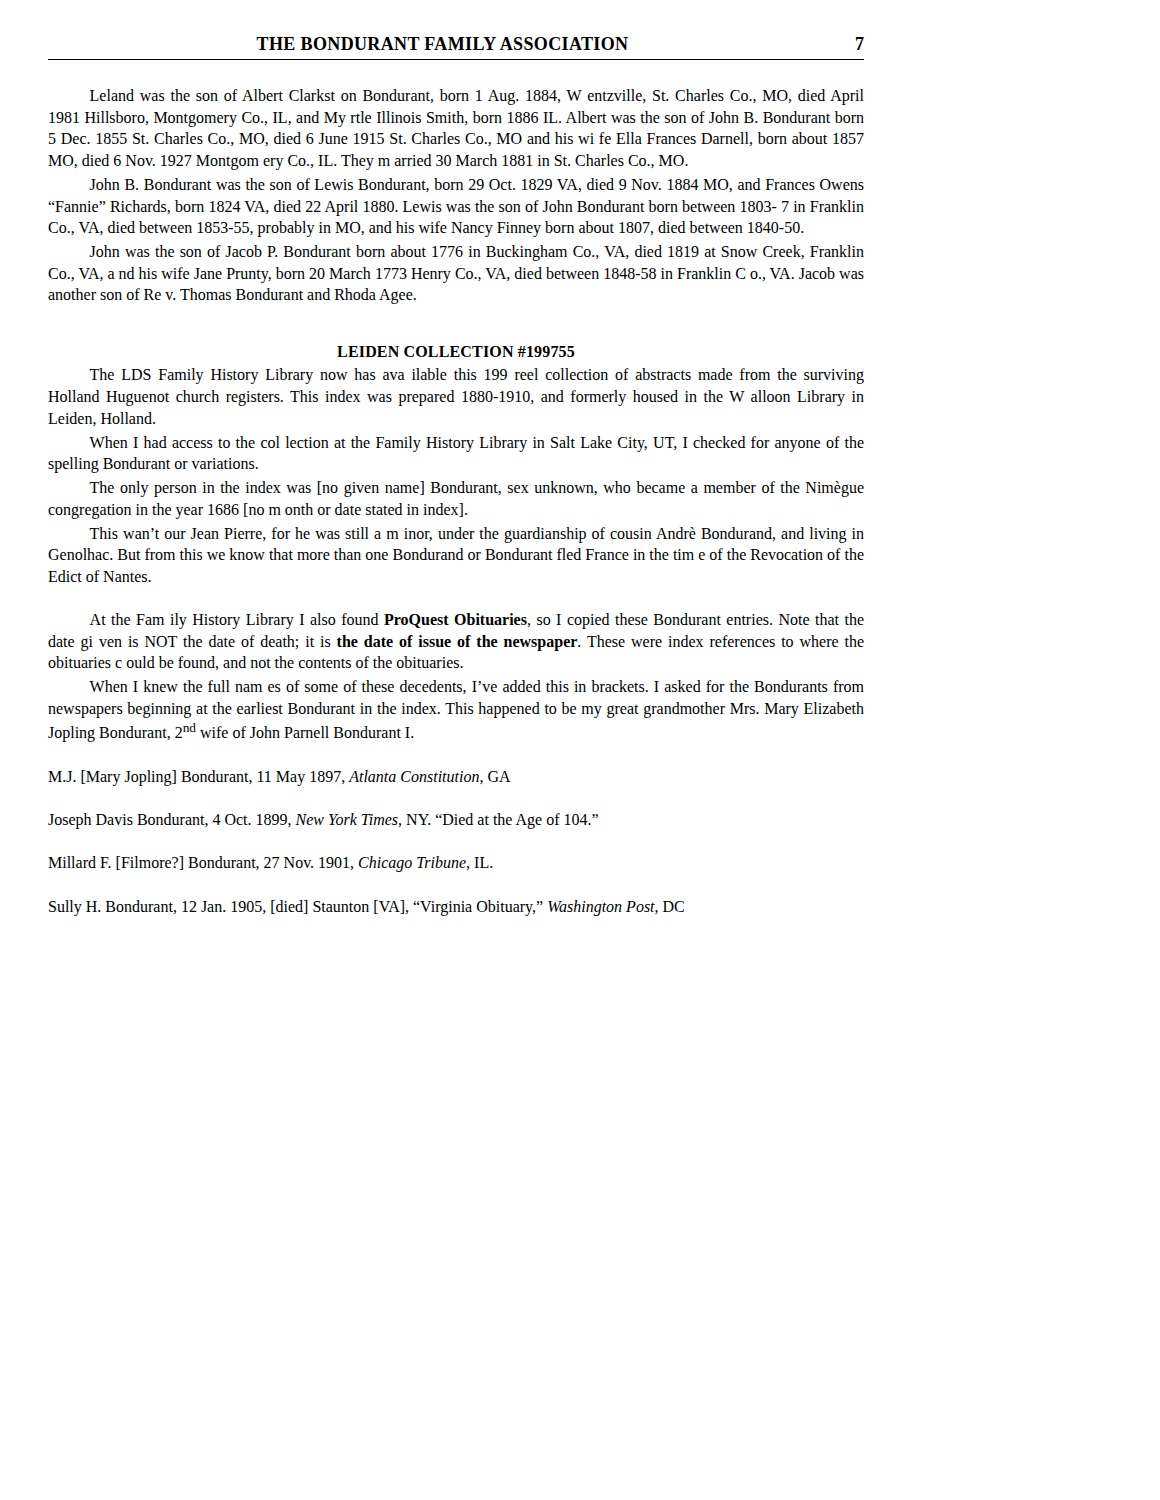THE BONDURANT FAMILY ASSOCIATION 7
Leland was the son of Albert Clarkst on Bondurant, born 1 Aug. 1884, W entzville, St. Charles Co., MO, died April 1981 Hillsboro, Montgomery Co., IL, and My rtle Illinois Smith, born 1886 IL. Albert was the son of John B. Bondurant born 5 Dec. 1855 St. Charles Co., MO, died 6 June 1915 St. Charles Co., MO and his wi fe Ella Frances Darnell, born about 1857 MO, died 6 Nov. 1927 Montgom ery Co., IL. They m arried 30 March 1881 in St. Charles Co., MO.
John B. Bondurant was the son of Lewis Bondurant, born 29 Oct. 1829 VA, died 9 Nov. 1884 MO, and Frances Owens “Fannie” Richards, born 1824 VA, died 22 April 1880. Lewis was the son of John Bondurant born between 1803- 7 in Franklin Co., VA, died between 1853-55, probably in MO, and his wife Nancy Finney born about 1807, died between 1840-50.
John was the son of Jacob P. Bondurant born about 1776 in Buckingham Co., VA, died 1819 at Snow Creek, Franklin Co., VA, a nd his wife Jane Prunty, born 20 March 1773 Henry Co., VA, died between 1848-58 in Franklin C o., VA. Jacob was another son of Re v. Thomas Bondurant and Rhoda Agee.
LEIDEN COLLECTION #199755
The LDS Family History Library now has ava ilable this 199 reel collection of abstracts made from the surviving Holland Huguenot church registers. This index was prepared 1880-1910, and formerly housed in the W alloon Library in Leiden, Holland.
When I had access to the col lection at the Family History Library in Salt Lake City, UT, I checked for anyone of the spelling Bondurant or variations.
The only person in the index was [no given name] Bondurant, sex unknown, who became a member of the Nimègue congregation in the year 1686 [no m onth or date stated in index].
This wan’t our Jean Pierre, for he was still a m inor, under the guardianship of cousin Andrè Bondurand, and living in Genolhac. But from this we know that more than one Bondurand or Bondurant fled France in the tim e of the Revocation of the Edict of Nantes.
At the Fam ily History Library I also found ProQuest Obituaries, so I copied these Bondurant entries. Note that the date gi ven is NOT the date of death; it is the date of issue of the newspaper. These were index references to where the obituaries c ould be found, and not the contents of the obituaries.
When I knew the full nam es of some of these decedents, I’ve added this in brackets. I asked for the Bondurants from newspapers beginning at the earliest Bondurant in the index. This happened to be my great grandmother Mrs. Mary Elizabeth Jopling Bondurant, 2nd wife of John Parnell Bondurant I.
M.J. [Mary Jopling] Bondurant, 11 May 1897, Atlanta Constitution, GA
Joseph Davis Bondurant, 4 Oct. 1899, New York Times, NY. “Died at the Age of 104.”
Millard F. [Filmore?] Bondurant, 27 Nov. 1901, Chicago Tribune, IL.
Sully H. Bondurant, 12 Jan. 1905, [died] Staunton [VA], “Virginia Obituary,” Washington Post, DC